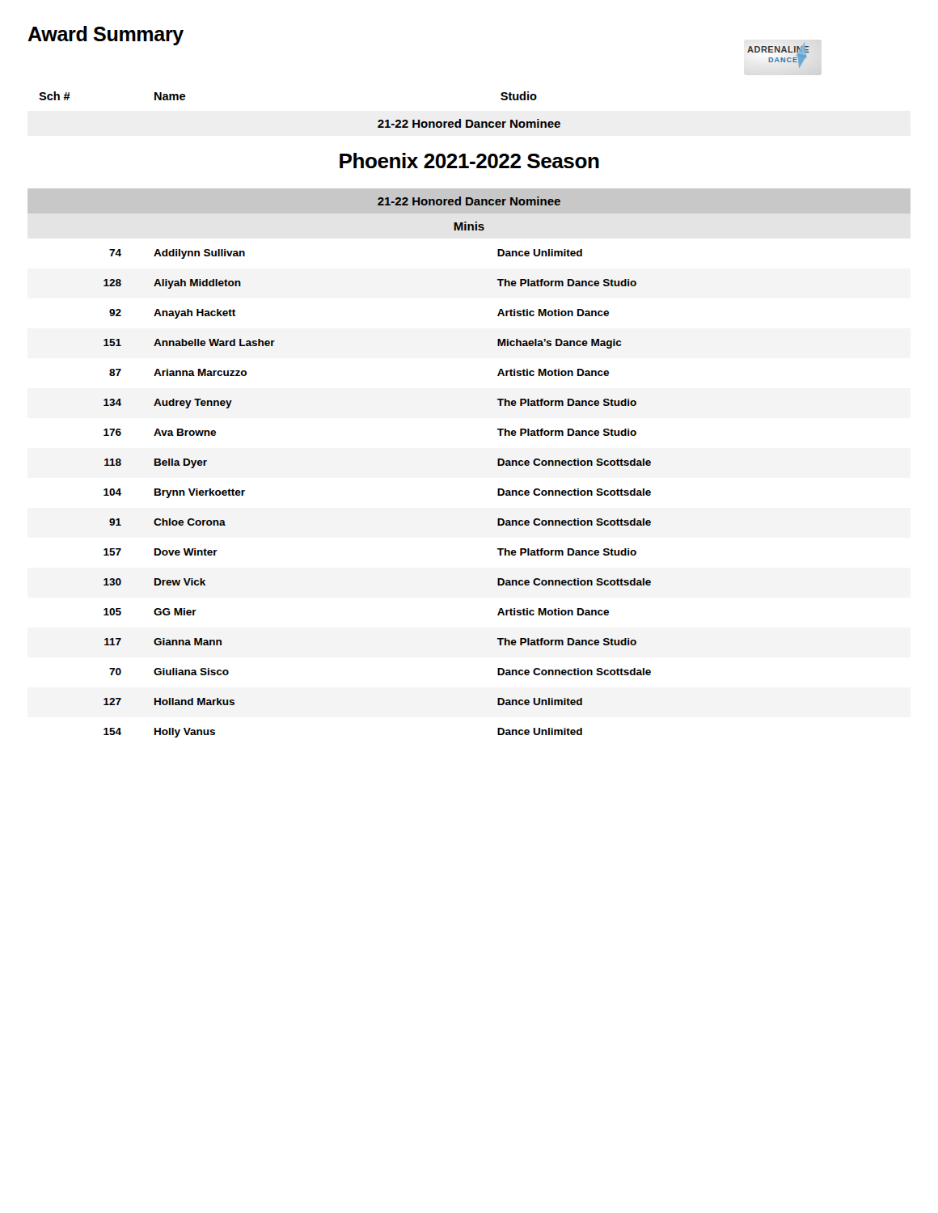Award Summary
ADRENALINE DANCE
| Sch # | Name | Studio |
| --- | --- | --- |
| 21-22 Honored Dancer Nominee |
| Phoenix 2021-2022 Season |
| 21-22 Honored Dancer Nominee |
| Minis |
| 74 | Addilynn Sullivan | Dance Unlimited |
| 128 | Aliyah Middleton | The Platform Dance Studio |
| 92 | Anayah Hackett | Artistic Motion Dance |
| 151 | Annabelle Ward Lasher | Michaela’s Dance Magic |
| 87 | Arianna Marcuzzo | Artistic Motion Dance |
| 134 | Audrey Tenney | The Platform Dance Studio |
| 176 | Ava Browne | The Platform Dance Studio |
| 118 | Bella Dyer | Dance Connection Scottsdale |
| 104 | Brynn Vierkoetter | Dance Connection Scottsdale |
| 91 | Chloe Corona | Dance Connection Scottsdale |
| 157 | Dove Winter | The Platform Dance Studio |
| 130 | Drew Vick | Dance Connection Scottsdale |
| 105 | GG Mier | Artistic Motion Dance |
| 117 | Gianna Mann | The Platform Dance Studio |
| 70 | Giuliana Sisco | Dance Connection Scottsdale |
| 127 | Holland Markus | Dance Unlimited |
| 154 | Holly Vanus | Dance Unlimited |